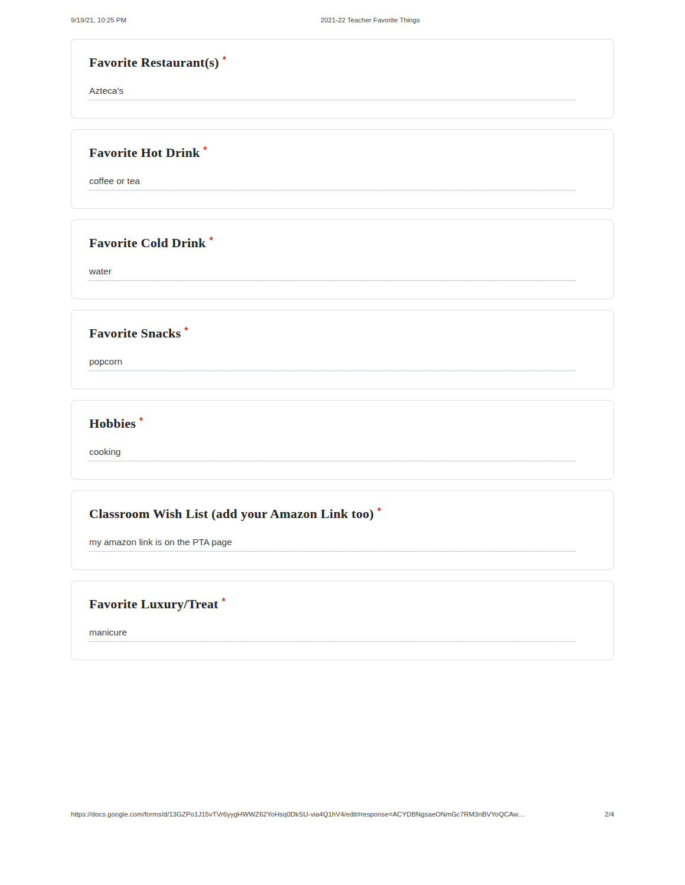9/19/21, 10:25 PM
2021-22 Teacher Favorite Things
Favorite Restaurant(s) *
Azteca's
Favorite Hot Drink *
coffee or tea
Favorite Cold Drink *
water
Favorite Snacks *
popcorn
Hobbies *
cooking
Classroom Wish List (add your Amazon Link too) *
my amazon link is on the PTA page
Favorite Luxury/Treat *
manicure
https://docs.google.com/forms/d/13GZPo1J15vTVr6yygHWWZ62YoHsq0DkSU-via4Q1hV4/edit#response=ACYDBNgsaeONmGc7RM3nBVYoQCAw…
2/4